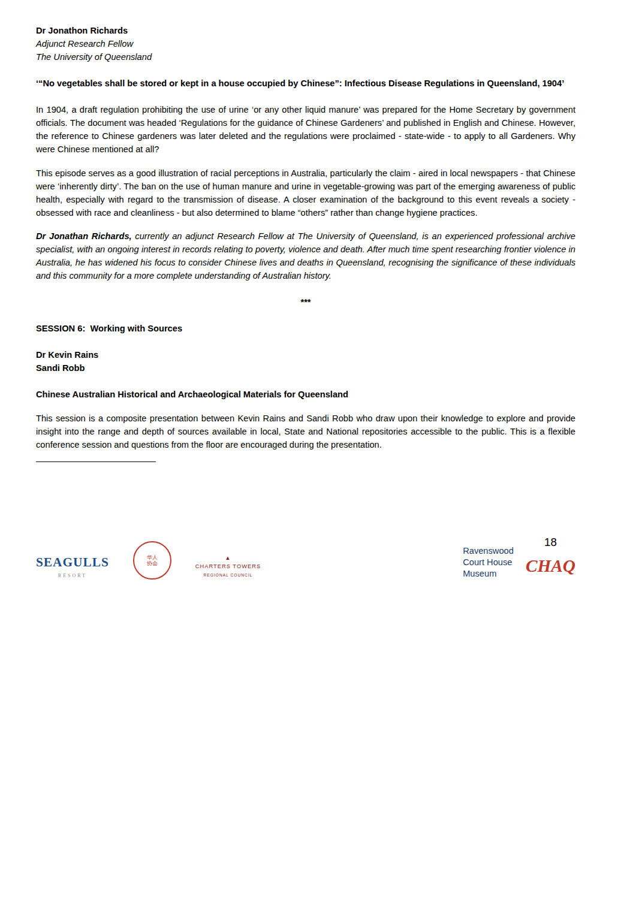Dr Jonathon Richards
Adjunct Research Fellow
The University of Queensland
‘“No vegetables shall be stored or kept in a house occupied by Chinese”: Infectious Disease Regulations in Queensland, 1904’
In 1904, a draft regulation prohibiting the use of urine ‘or any other liquid manure’ was prepared for the Home Secretary by government officials. The document was headed ‘Regulations for the guidance of Chinese Gardeners’ and published in English and Chinese. However, the reference to Chinese gardeners was later deleted and the regulations were proclaimed - state-wide - to apply to all Gardeners. Why were Chinese mentioned at all?
This episode serves as a good illustration of racial perceptions in Australia, particularly the claim - aired in local newspapers - that Chinese were ‘inherently dirty’. The ban on the use of human manure and urine in vegetable-growing was part of the emerging awareness of public health, especially with regard to the transmission of disease. A closer examination of the background to this event reveals a society - obsessed with race and cleanliness - but also determined to blame “others” rather than change hygiene practices.
Dr Jonathan Richards, currently an adjunct Research Fellow at The University of Queensland, is an experienced professional archive specialist, with an ongoing interest in records relating to poverty, violence and death. After much time spent researching frontier violence in Australia, he has widened his focus to consider Chinese lives and deaths in Queensland, recognising the significance of these individuals and this community for a more complete understanding of Australian history.
***
SESSION 6: Working with Sources
Dr Kevin Rains
Sandi Robb
Chinese Australian Historical and Archaeological Materials for Queensland
This session is a composite presentation between Kevin Rains and Sandi Robb who draw upon their knowledge to explore and provide insight into the range and depth of sources available in local, State and National repositories accessible to the public. This is a flexible conference session and questions from the floor are encouraged during the presentation.
SEAGULLSRESORT
华人
协会
▲
CHARTERS TOWERS
REGIONAL COUNCIL
Ravenswood
Court House
Museum
18
CHAQ